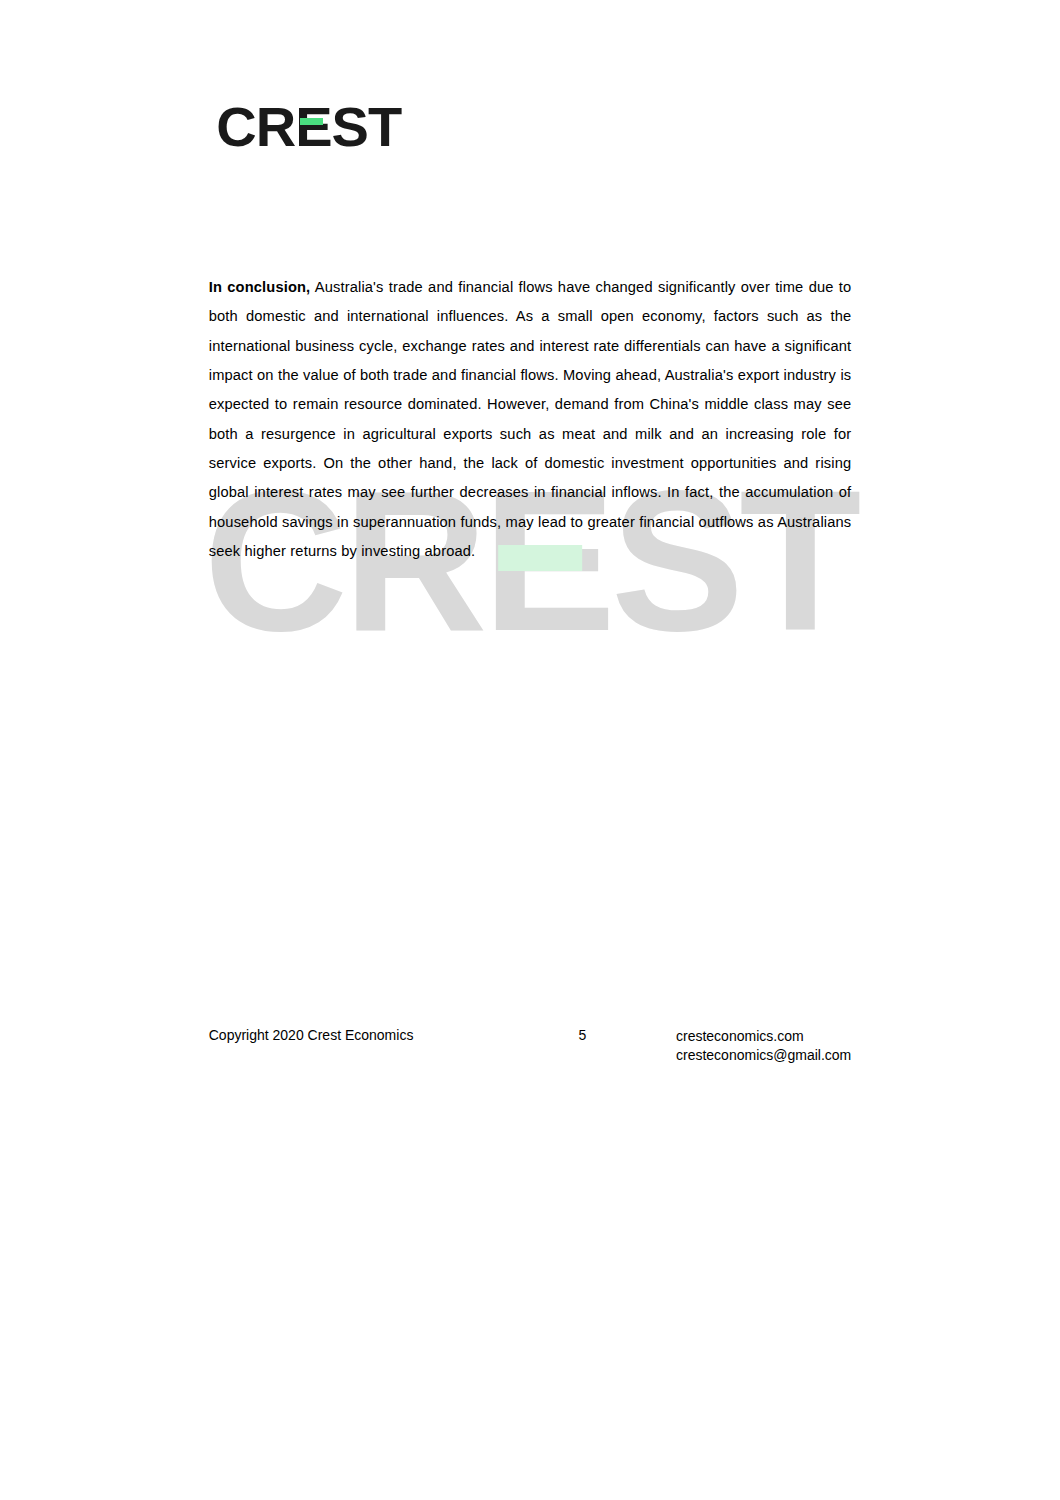CREST
In conclusion, Australia's trade and financial flows have changed significantly over time due to both domestic and international influences. As a small open economy, factors such as the international business cycle, exchange rates and interest rate differentials can have a significant impact on the value of both trade and financial flows. Moving ahead, Australia's export industry is expected to remain resource dominated. However, demand from China's middle class may see both a resurgence in agricultural exports such as meat and milk and an increasing role for service exports. On the other hand, the lack of domestic investment opportunities and rising global interest rates may see further decreases in financial inflows. In fact, the accumulation of household savings in superannuation funds, may lead to greater financial outflows as Australians seek higher returns by investing abroad.
CREST
Copyright 2020 Crest Economics
5
cresteconomics.com
cresteconomics@gmail.com